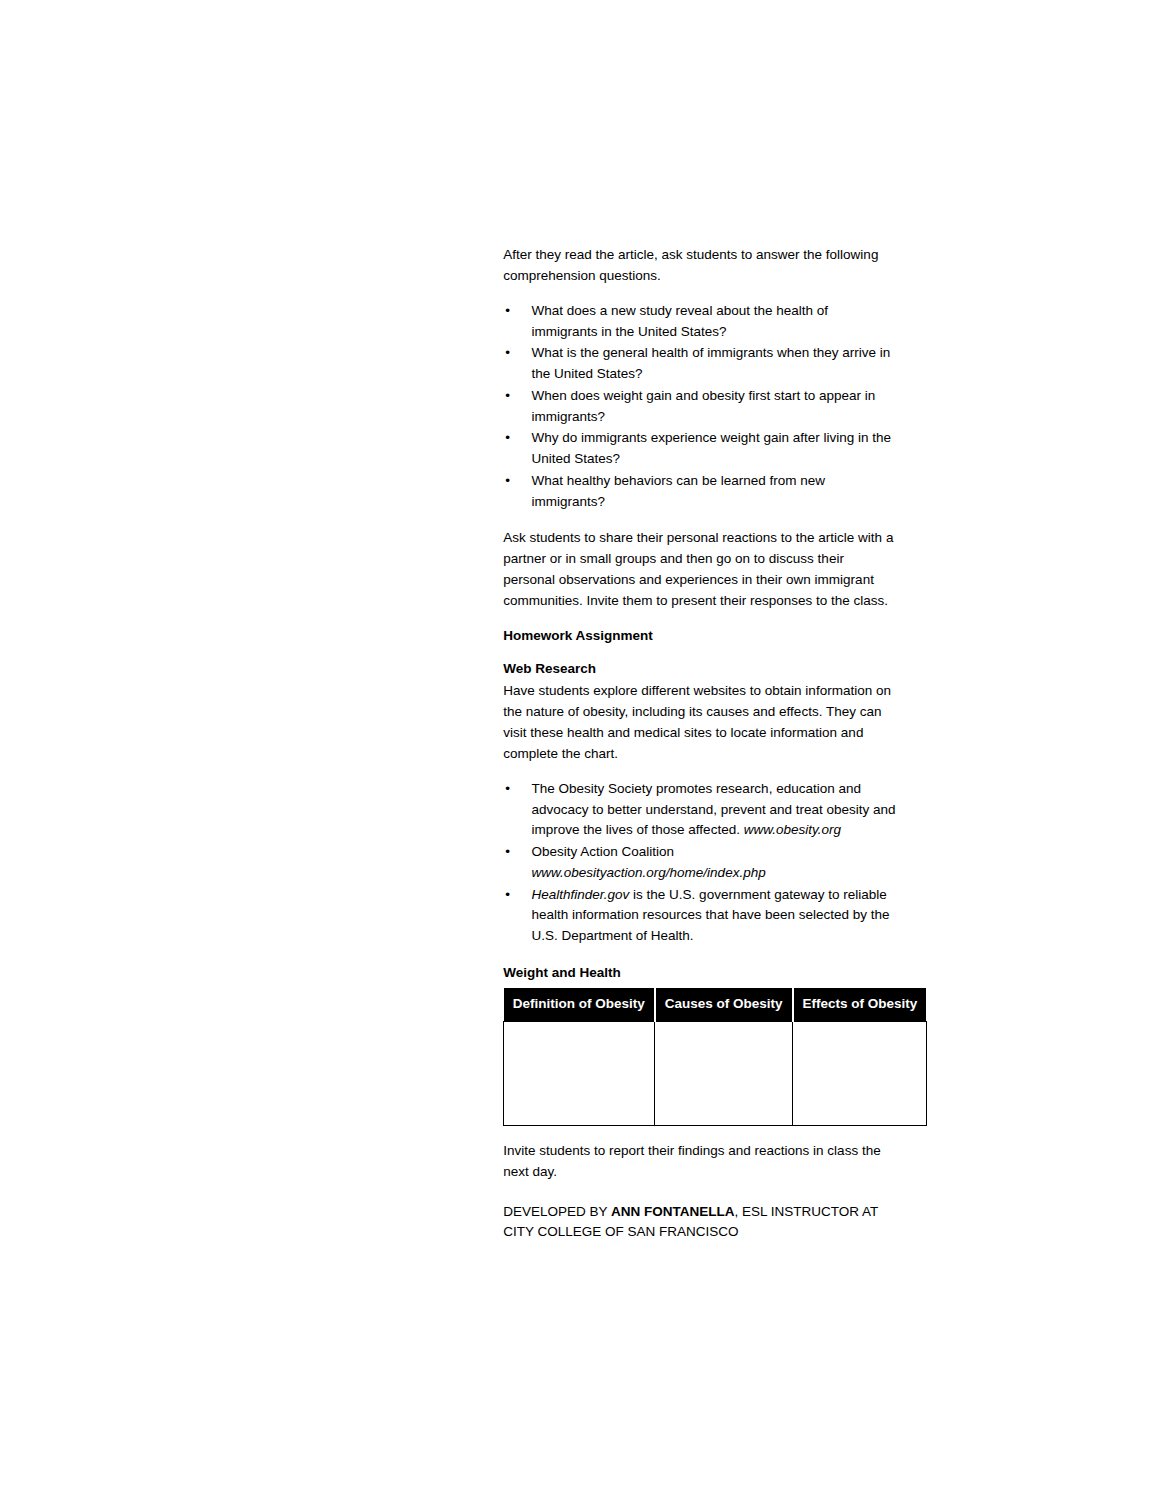After they read the article, ask students to answer the following comprehension questions.
What does a new study reveal about the health of immigrants in the United States?
What is the general health of immigrants when they arrive in the United States?
When does weight gain and obesity first start to appear in immigrants?
Why do immigrants experience weight gain after living in the United States?
What healthy behaviors can be learned from new immigrants?
Ask students to share their personal reactions to the article with a partner or in small groups and then go on to discuss their personal observations and experiences in their own immigrant communities. Invite them to present their responses to the class.
Homework Assignment
Web Research
Have students explore different websites to obtain information on the nature of obesity, including its causes and effects. They can visit these health and medical sites to locate information and complete the chart.
The Obesity Society promotes research, education and advocacy to better understand, prevent and treat obesity and improve the lives of those affected. www.obesity.org
Obesity Action Coalition www.obesityaction.org/home/index.php
Healthfinder.gov is the U.S. government gateway to reliable health information resources that have been selected by the U.S. Department of Health.
Weight and Health
| Definition of Obesity | Causes of Obesity | Effects of Obesity |
| --- | --- | --- |
Invite students to report their findings and reactions in class the next day.
DEVELOPED BY ANN FONTANELLA, ESL INSTRUCTOR AT CITY COLLEGE OF SAN FRANCISCO